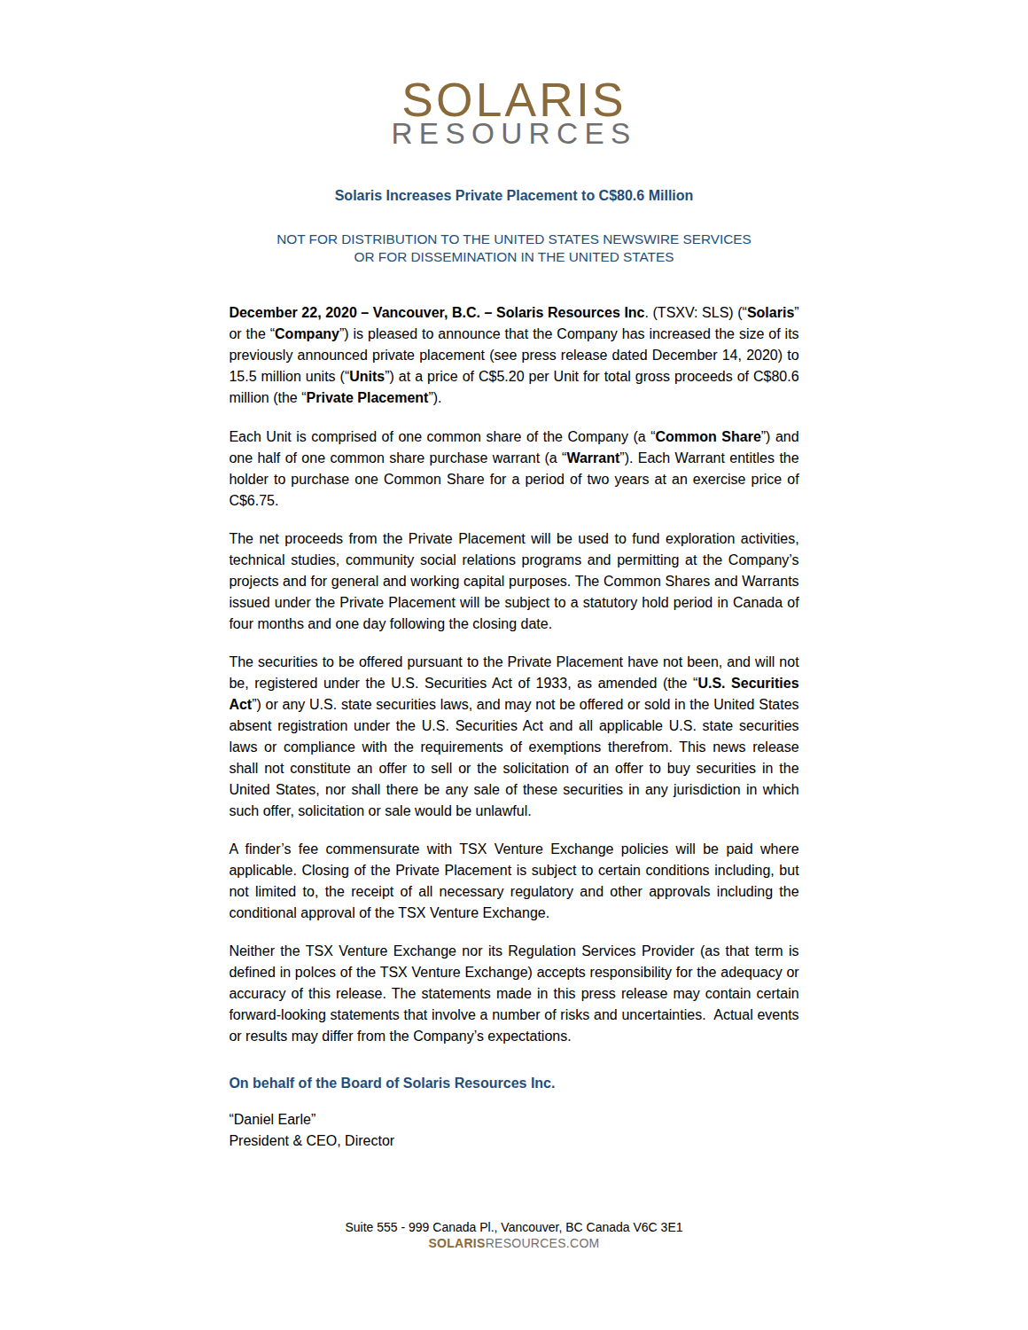SOLARIS
RESOURCES
Solaris Increases Private Placement to C$80.6 Million
NOT FOR DISTRIBUTION TO THE UNITED STATES NEWSWIRE SERVICES
OR FOR DISSEMINATION IN THE UNITED STATES
December 22, 2020 – Vancouver, B.C. – Solaris Resources Inc. (TSXV: SLS) (“Solaris” or the “Company”) is pleased to announce that the Company has increased the size of its previously announced private placement (see press release dated December 14, 2020) to 15.5 million units (“Units”) at a price of C$5.20 per Unit for total gross proceeds of C$80.6 million (the “Private Placement”).
Each Unit is comprised of one common share of the Company (a “Common Share”) and one half of one common share purchase warrant (a “Warrant”). Each Warrant entitles the holder to purchase one Common Share for a period of two years at an exercise price of C$6.75.
The net proceeds from the Private Placement will be used to fund exploration activities, technical studies, community social relations programs and permitting at the Company’s projects and for general and working capital purposes. The Common Shares and Warrants issued under the Private Placement will be subject to a statutory hold period in Canada of four months and one day following the closing date.
The securities to be offered pursuant to the Private Placement have not been, and will not be, registered under the U.S. Securities Act of 1933, as amended (the “U.S. Securities Act”) or any U.S. state securities laws, and may not be offered or sold in the United States absent registration under the U.S. Securities Act and all applicable U.S. state securities laws or compliance with the requirements of exemptions therefrom. This news release shall not constitute an offer to sell or the solicitation of an offer to buy securities in the United States, nor shall there be any sale of these securities in any jurisdiction in which such offer, solicitation or sale would be unlawful.
A finder’s fee commensurate with TSX Venture Exchange policies will be paid where applicable. Closing of the Private Placement is subject to certain conditions including, but not limited to, the receipt of all necessary regulatory and other approvals including the conditional approval of the TSX Venture Exchange.
Neither the TSX Venture Exchange nor its Regulation Services Provider (as that term is defined in polces of the TSX Venture Exchange) accepts responsibility for the adequacy or accuracy of this release. The statements made in this press release may contain certain forward-looking statements that involve a number of risks and uncertainties. Actual events or results may differ from the Company’s expectations.
On behalf of the Board of Solaris Resources Inc.
“Daniel Earle”
President & CEO, Director
Suite 555 - 999 Canada Pl., Vancouver, BC Canada V6C 3E1
SOLARIS RESOURCES.COM